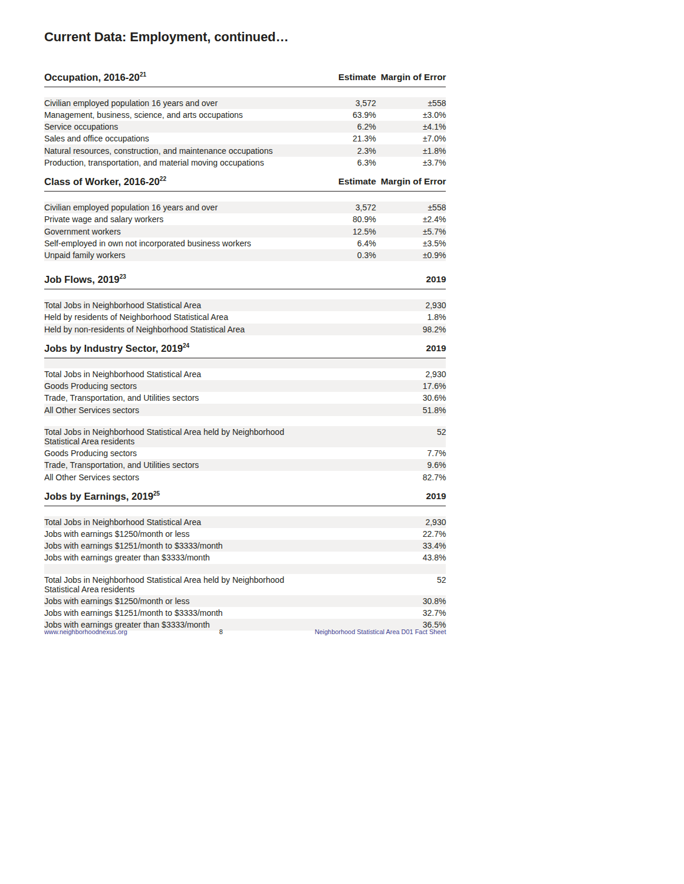Current Data: Employment, continued…
| Occupation, 2016-20 21 | Estimate | Margin of Error |
| --- | --- | --- |
| Civilian employed population 16 years and over | 3,572 | ±558 |
| Management, business, science, and arts occupations | 63.9% | ±3.0% |
| Service occupations | 6.2% | ±4.1% |
| Sales and office occupations | 21.3% | ±7.0% |
| Natural resources, construction, and maintenance occupations | 2.3% | ±1.8% |
| Production, transportation, and material moving occupations | 6.3% | ±3.7% |
| Class of Worker, 2016-20 22 | Estimate | Margin of Error |
| Civilian employed population 16 years and over | 3,572 | ±558 |
| Private wage and salary workers | 80.9% | ±2.4% |
| Government workers | 12.5% | ±5.7% |
| Self-employed in own not incorporated business workers | 6.4% | ±3.5% |
| Unpaid family workers | 0.3% | ±0.9% |
| Job Flows, 2019 23 | 2019 |
| Total Jobs in Neighborhood Statistical Area | 2,930 |
| Held by residents of Neighborhood Statistical Area | 1.8% |
| Held by non-residents of Neighborhood Statistical Area | 98.2% |
| Jobs by Industry Sector, 2019 24 | 2019 |
| Total Jobs in Neighborhood Statistical Area | 2,930 |
| Goods Producing sectors | 17.6% |
| Trade, Transportation, and Utilities sectors | 30.6% |
| All Other Services sectors | 51.8% |
| Total Jobs in Neighborhood Statistical Area held by Neighborhood Statistical Area residents | 52 |
| Goods Producing sectors | 7.7% |
| Trade, Transportation, and Utilities sectors | 9.6% |
| All Other Services sectors | 82.7% |
| Jobs by Earnings, 2019 25 | 2019 |
| Total Jobs in Neighborhood Statistical Area | 2,930 |
| Jobs with earnings $1250/month or less | 22.7% |
| Jobs with earnings $1251/month to $3333/month | 33.4% |
| Jobs with earnings greater than $3333/month | 43.8% |
| Total Jobs in Neighborhood Statistical Area held by Neighborhood Statistical Area residents | 52 |
| Jobs with earnings $1250/month or less | 30.8% |
| Jobs with earnings $1251/month to $3333/month | 32.7% |
| Jobs with earnings greater than $3333/month | 36.5% |
www.neighborhoodnexus.org 8 Neighborhood Statistical Area D01 Fact Sheet